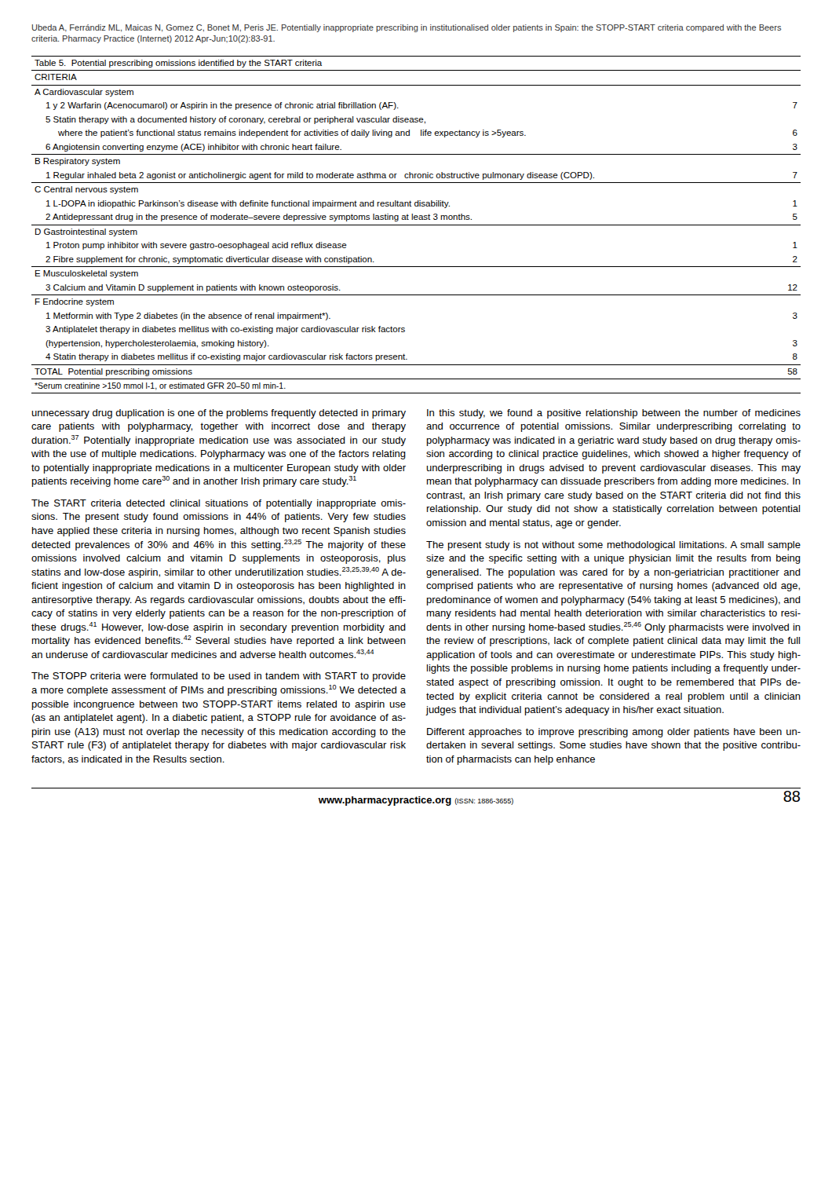Ubeda A, Ferrándiz ML, Maicas N, Gomez C, Bonet M, Peris JE. Potentially inappropriate prescribing in institutionalised older patients in Spain: the STOPP-START criteria compared with the Beers criteria. Pharmacy Practice (Internet) 2012 Apr-Jun;10(2):83-91.
| Table 5. Potential prescribing omissions identified by the START criteria |
| CRITERIA |
| A Cardiovascular system |
| 1 y 2 Warfarin (Acenocumarol) or Aspirin in the presence of chronic atrial fibrillation (AF). | 7 |
| 5 Statin therapy with a documented history of coronary, cerebral or peripheral vascular disease, | |
| where the patient’s functional status remains independent for activities of daily living and life expectancy is >5years. | 6 |
| 6 Angiotensin converting enzyme (ACE) inhibitor with chronic heart failure. | 3 |
| B Respiratory system |
| 1 Regular inhaled beta 2 agonist or anticholinergic agent for mild to moderate asthma or chronic obstructive pulmonary disease (COPD). | 7 |
| C Central nervous system |
| 1 L-DOPA in idiopathic Parkinson’s disease with definite functional impairment and resultant disability. | 1 |
| 2 Antidepressant drug in the presence of moderate–severe depressive symptoms lasting at least 3 months. | 5 |
| D Gastrointestinal system |
| 1 Proton pump inhibitor with severe gastro-oesophageal acid reflux disease | 1 |
| 2 Fibre supplement for chronic, symptomatic diverticular disease with constipation. | 2 |
| E Musculoskeletal system |
| 3 Calcium and Vitamin D supplement in patients with known osteoporosis. | 12 |
| F Endocrine system |
| 1 Metformin with Type 2 diabetes (in the absence of renal impairment*). | 3 |
| 3 Antiplatelet therapy in diabetes mellitus with co-existing major cardiovascular risk factors | |
| (hypertension, hypercholesterolaemia, smoking history). | 3 |
| 4 Statin therapy in diabetes mellitus if co-existing major cardiovascular risk factors present. | 8 |
| TOTAL Potential prescribing omissions | 58 |
| *Serum creatinine >150 mmol l-1, or estimated GFR 20–50 ml min-1. |
unnecessary drug duplication is one of the problems frequently detected in primary care patients with polypharmacy, together with incorrect dose and therapy duration.37 Potentially inappropriate medication use was associated in our study with the use of multiple medications. Polypharmacy was one of the factors relating to potentially inappropriate medications in a multicenter European study with older patients receiving home care30 and in another Irish primary care study.31
The START criteria detected clinical situations of potentially inappropriate omissions. The present study found omissions in 44% of patients. Very few studies have applied these criteria in nursing homes, although two recent Spanish studies detected prevalences of 30% and 46% in this setting.23,25 The majority of these omissions involved calcium and vitamin D supplements in osteoporosis, plus statins and low-dose aspirin, similar to other underutilization studies.23,25,39,40 A deficient ingestion of calcium and vitamin D in osteoporosis has been highlighted in antiresorptive therapy. As regards cardiovascular omissions, doubts about the efficacy of statins in very elderly patients can be a reason for the non-prescription of these drugs.41 However, low-dose aspirin in secondary prevention morbidity and mortality has evidenced benefits.42 Several studies have reported a link between an underuse of cardiovascular medicines and adverse health outcomes.43,44
The STOPP criteria were formulated to be used in tandem with START to provide a more complete assessment of PIMs and prescribing omissions.10 We detected a possible incongruence between two STOPP-START items related to aspirin use (as an antiplatelet agent). In a diabetic patient, a STOPP rule for avoidance of aspirin use (A13) must not overlap the necessity of this medication according to the START rule (F3) of antiplatelet therapy for diabetes with major cardiovascular risk factors, as indicated in the Results section.
In this study, we found a positive relationship between the number of medicines and occurrence of potential omissions. Similar underprescribing correlating to polypharmacy was indicated in a geriatric ward study based on drug therapy omission according to clinical practice guidelines, which showed a higher frequency of underprescribing in drugs advised to prevent cardiovascular diseases. This may mean that polypharmacy can dissuade prescribers from adding more medicines. In contrast, an Irish primary care study based on the START criteria did not find this relationship. Our study did not show a statistically correlation between potential omission and mental status, age or gender.
The present study is not without some methodological limitations. A small sample size and the specific setting with a unique physician limit the results from being generalised. The population was cared for by a non-geriatrician practitioner and comprised patients who are representative of nursing homes (advanced old age, predominance of women and polypharmacy (54% taking at least 5 medicines), and many residents had mental health deterioration with similar characteristics to residents in other nursing home-based studies.25,46 Only pharmacists were involved in the review of prescriptions, lack of complete patient clinical data may limit the full application of tools and can overestimate or underestimate PIPs. This study highlights the possible problems in nursing home patients including a frequently understated aspect of prescribing omission. It ought to be remembered that PIPs detected by explicit criteria cannot be considered a real problem until a clinician judges that individual patient’s adequacy in his/her exact situation.
Different approaches to improve prescribing among older patients have been undertaken in several settings. Some studies have shown that the positive contribution of pharmacists can help enhance
www.pharmacypractice.org(ISSN: 1886-3655) 88